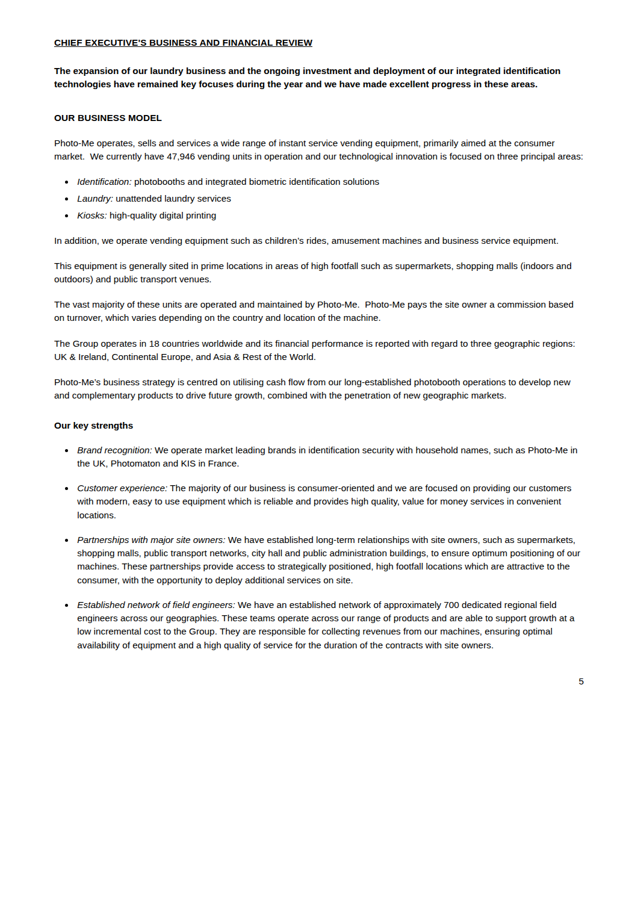CHIEF EXECUTIVE'S BUSINESS AND FINANCIAL REVIEW
The expansion of our laundry business and the ongoing investment and deployment of our integrated identification technologies have remained key focuses during the year and we have made excellent progress in these areas.
OUR BUSINESS MODEL
Photo-Me operates, sells and services a wide range of instant service vending equipment, primarily aimed at the consumer market. We currently have 47,946 vending units in operation and our technological innovation is focused on three principal areas:
Identification: photobooths and integrated biometric identification solutions
Laundry: unattended laundry services
Kiosks: high-quality digital printing
In addition, we operate vending equipment such as children’s rides, amusement machines and business service equipment.
This equipment is generally sited in prime locations in areas of high footfall such as supermarkets, shopping malls (indoors and outdoors) and public transport venues.
The vast majority of these units are operated and maintained by Photo-Me. Photo-Me pays the site owner a commission based on turnover, which varies depending on the country and location of the machine.
The Group operates in 18 countries worldwide and its financial performance is reported with regard to three geographic regions: UK & Ireland, Continental Europe, and Asia & Rest of the World.
Photo-Me’s business strategy is centred on utilising cash flow from our long-established photobooth operations to develop new and complementary products to drive future growth, combined with the penetration of new geographic markets.
Our key strengths
Brand recognition: We operate market leading brands in identification security with household names, such as Photo-Me in the UK, Photomaton and KIS in France.
Customer experience: The majority of our business is consumer-oriented and we are focused on providing our customers with modern, easy to use equipment which is reliable and provides high quality, value for money services in convenient locations.
Partnerships with major site owners: We have established long-term relationships with site owners, such as supermarkets, shopping malls, public transport networks, city hall and public administration buildings, to ensure optimum positioning of our machines. These partnerships provide access to strategically positioned, high footfall locations which are attractive to the consumer, with the opportunity to deploy additional services on site.
Established network of field engineers: We have an established network of approximately 700 dedicated regional field engineers across our geographies. These teams operate across our range of products and are able to support growth at a low incremental cost to the Group. They are responsible for collecting revenues from our machines, ensuring optimal availability of equipment and a high quality of service for the duration of the contracts with site owners.
5